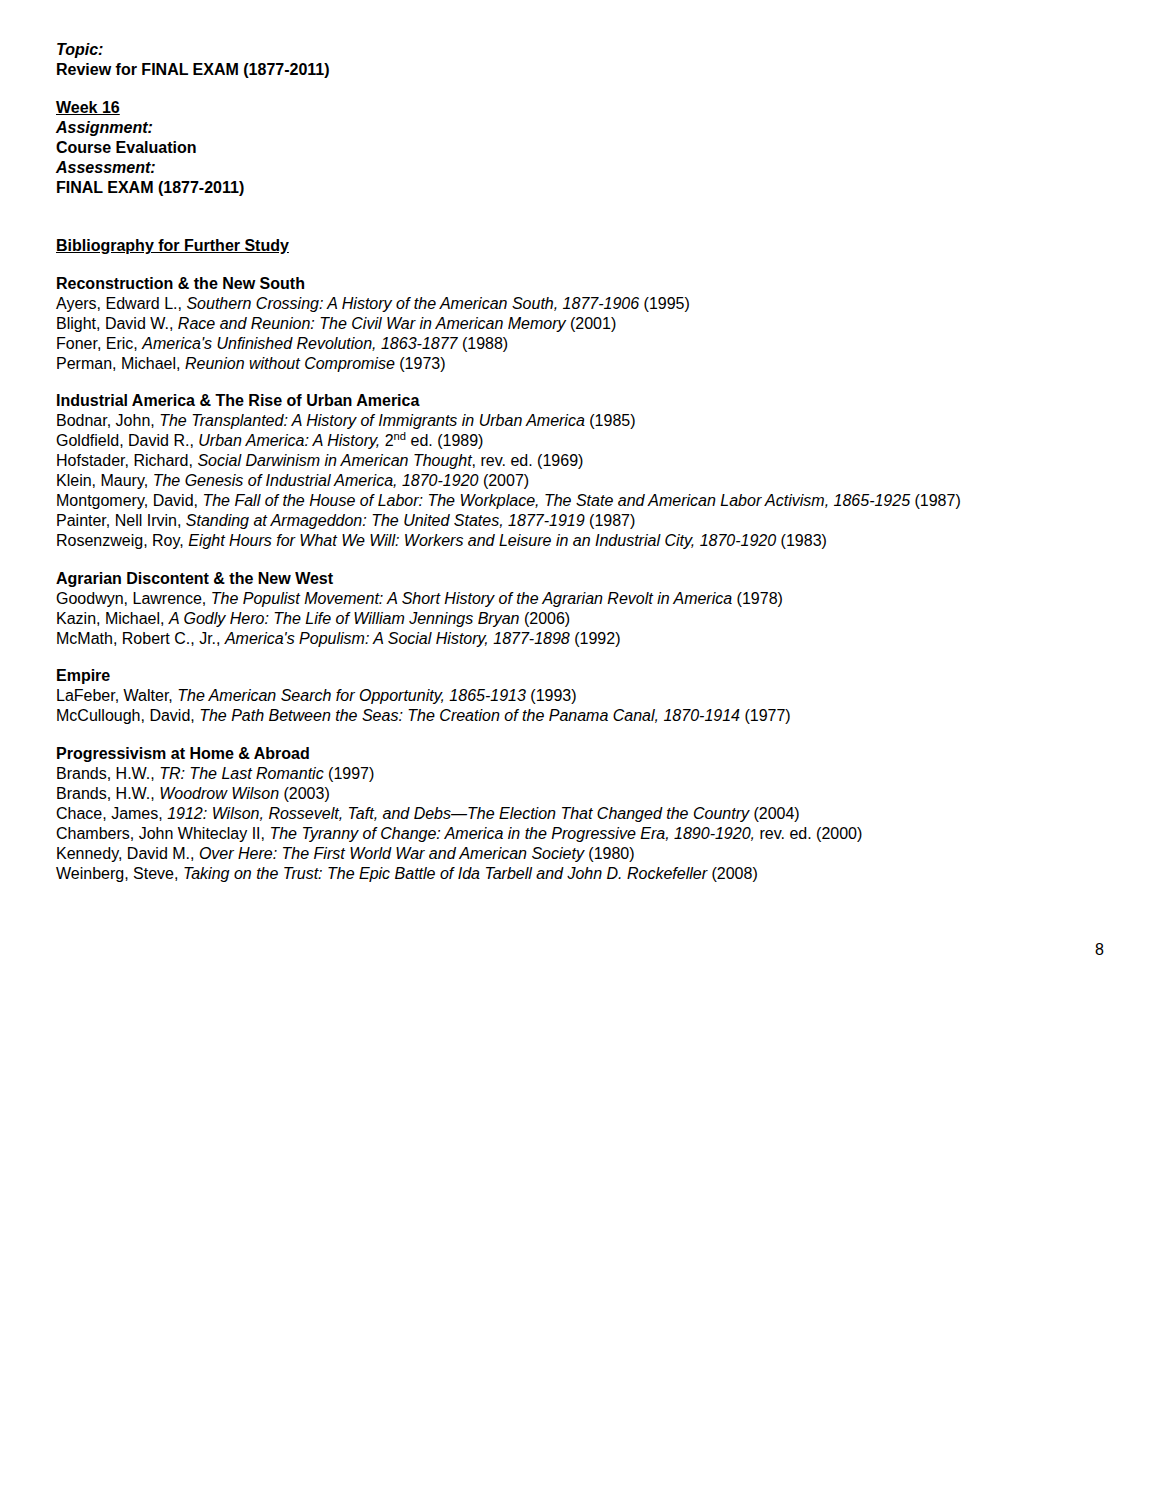Topic:
Review for FINAL EXAM (1877-2011)
Week 16
Assignment:
Course Evaluation
Assessment:
FINAL EXAM (1877-2011)
Bibliography for Further Study
Reconstruction & the New South
Ayers, Edward L., Southern Crossing: A History of the American South, 1877-1906 (1995)
Blight, David W., Race and Reunion: The Civil War in American Memory (2001)
Foner, Eric, America's Unfinished Revolution, 1863-1877 (1988)
Perman, Michael, Reunion without Compromise (1973)
Industrial America & The Rise of Urban America
Bodnar, John, The Transplanted: A History of Immigrants in Urban America (1985)
Goldfield, David R., Urban America: A History, 2nd ed. (1989)
Hofstader, Richard, Social Darwinism in American Thought, rev. ed. (1969)
Klein, Maury, The Genesis of Industrial America, 1870-1920 (2007)
Montgomery, David, The Fall of the House of Labor: The Workplace, The State and American Labor Activism, 1865-1925 (1987)
Painter, Nell Irvin, Standing at Armageddon: The United States, 1877-1919 (1987)
Rosenzweig, Roy, Eight Hours for What We Will: Workers and Leisure in an Industrial City, 1870-1920 (1983)
Agrarian Discontent & the New West
Goodwyn, Lawrence, The Populist Movement: A Short History of the Agrarian Revolt in America (1978)
Kazin, Michael, A Godly Hero: The Life of William Jennings Bryan (2006)
McMath, Robert C., Jr., America's Populism: A Social History, 1877-1898 (1992)
Empire
LaFeber, Walter, The American Search for Opportunity, 1865-1913 (1993)
McCullough, David, The Path Between the Seas: The Creation of the Panama Canal, 1870-1914 (1977)
Progressivism at Home & Abroad
Brands, H.W., TR: The Last Romantic (1997)
Brands, H.W., Woodrow Wilson (2003)
Chace, James, 1912: Wilson, Rossevelt, Taft, and Debs—The Election That Changed the Country (2004)
Chambers, John Whiteclay II, The Tyranny of Change: America in the Progressive Era, 1890-1920, rev. ed. (2000)
Kennedy, David M., Over Here: The First World War and American Society (1980)
Weinberg, Steve, Taking on the Trust: The Epic Battle of Ida Tarbell and John D. Rockefeller (2008)
8